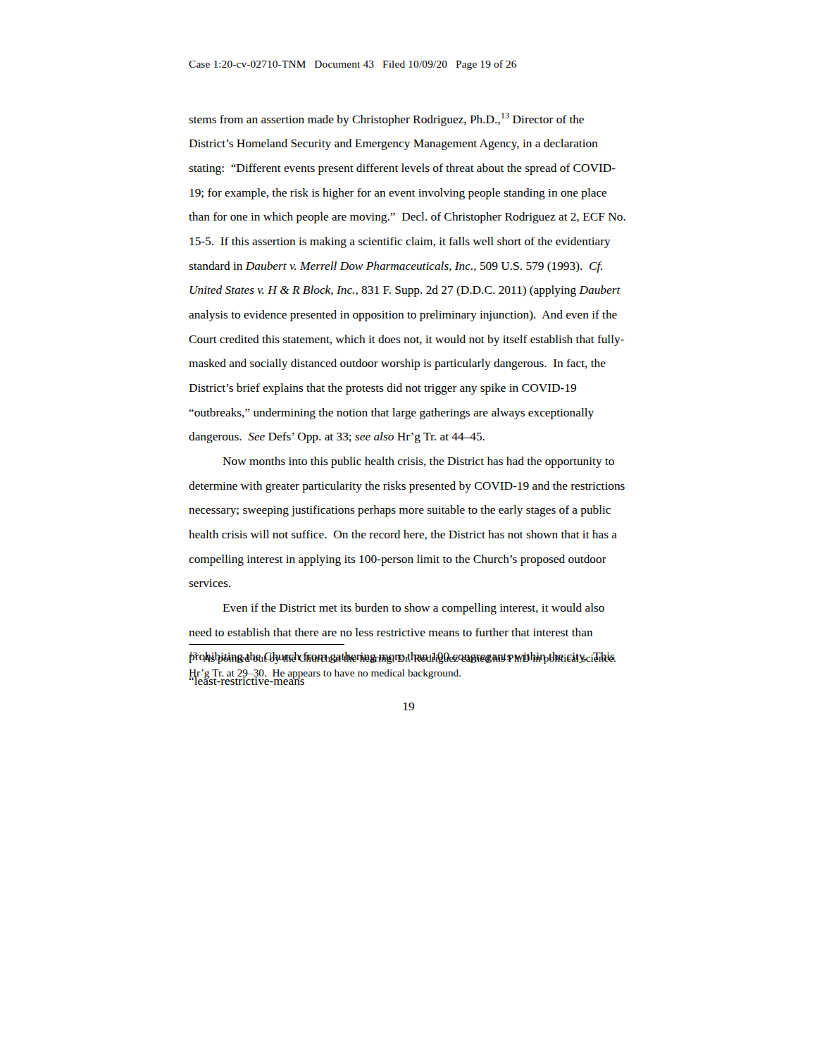Case 1:20-cv-02710-TNM Document 43 Filed 10/09/20 Page 19 of 26
stems from an assertion made by Christopher Rodriguez, Ph.D.,13 Director of the District’s Homeland Security and Emergency Management Agency, in a declaration stating: “Different events present different levels of threat about the spread of COVID-19; for example, the risk is higher for an event involving people standing in one place than for one in which people are moving.” Decl. of Christopher Rodriguez at 2, ECF No. 15-5. If this assertion is making a scientific claim, it falls well short of the evidentiary standard in Daubert v. Merrell Dow Pharmaceuticals, Inc., 509 U.S. 579 (1993). Cf. United States v. H & R Block, Inc., 831 F. Supp. 2d 27 (D.D.C. 2011) (applying Daubert analysis to evidence presented in opposition to preliminary injunction). And even if the Court credited this statement, which it does not, it would not by itself establish that fully-masked and socially distanced outdoor worship is particularly dangerous. In fact, the District’s brief explains that the protests did not trigger any spike in COVID-19 “outbreaks,” undermining the notion that large gatherings are always exceptionally dangerous. See Defs’ Opp. at 33; see also Hr’g Tr. at 44–45.
Now months into this public health crisis, the District has had the opportunity to determine with greater particularity the risks presented by COVID-19 and the restrictions necessary; sweeping justifications perhaps more suitable to the early stages of a public health crisis will not suffice. On the record here, the District has not shown that it has a compelling interest in applying its 100-person limit to the Church’s proposed outdoor services.
Even if the District met its burden to show a compelling interest, it would also need to establish that there are no less restrictive means to further that interest than prohibiting the Church from gathering more than 100 congregants within the city. This “least-restrictive-means
13 As pointed out by the Church at the hearing, Dr. Rodriguez earned his Ph.D in political science. Hr’g Tr. at 29–30. He appears to have no medical background.
19